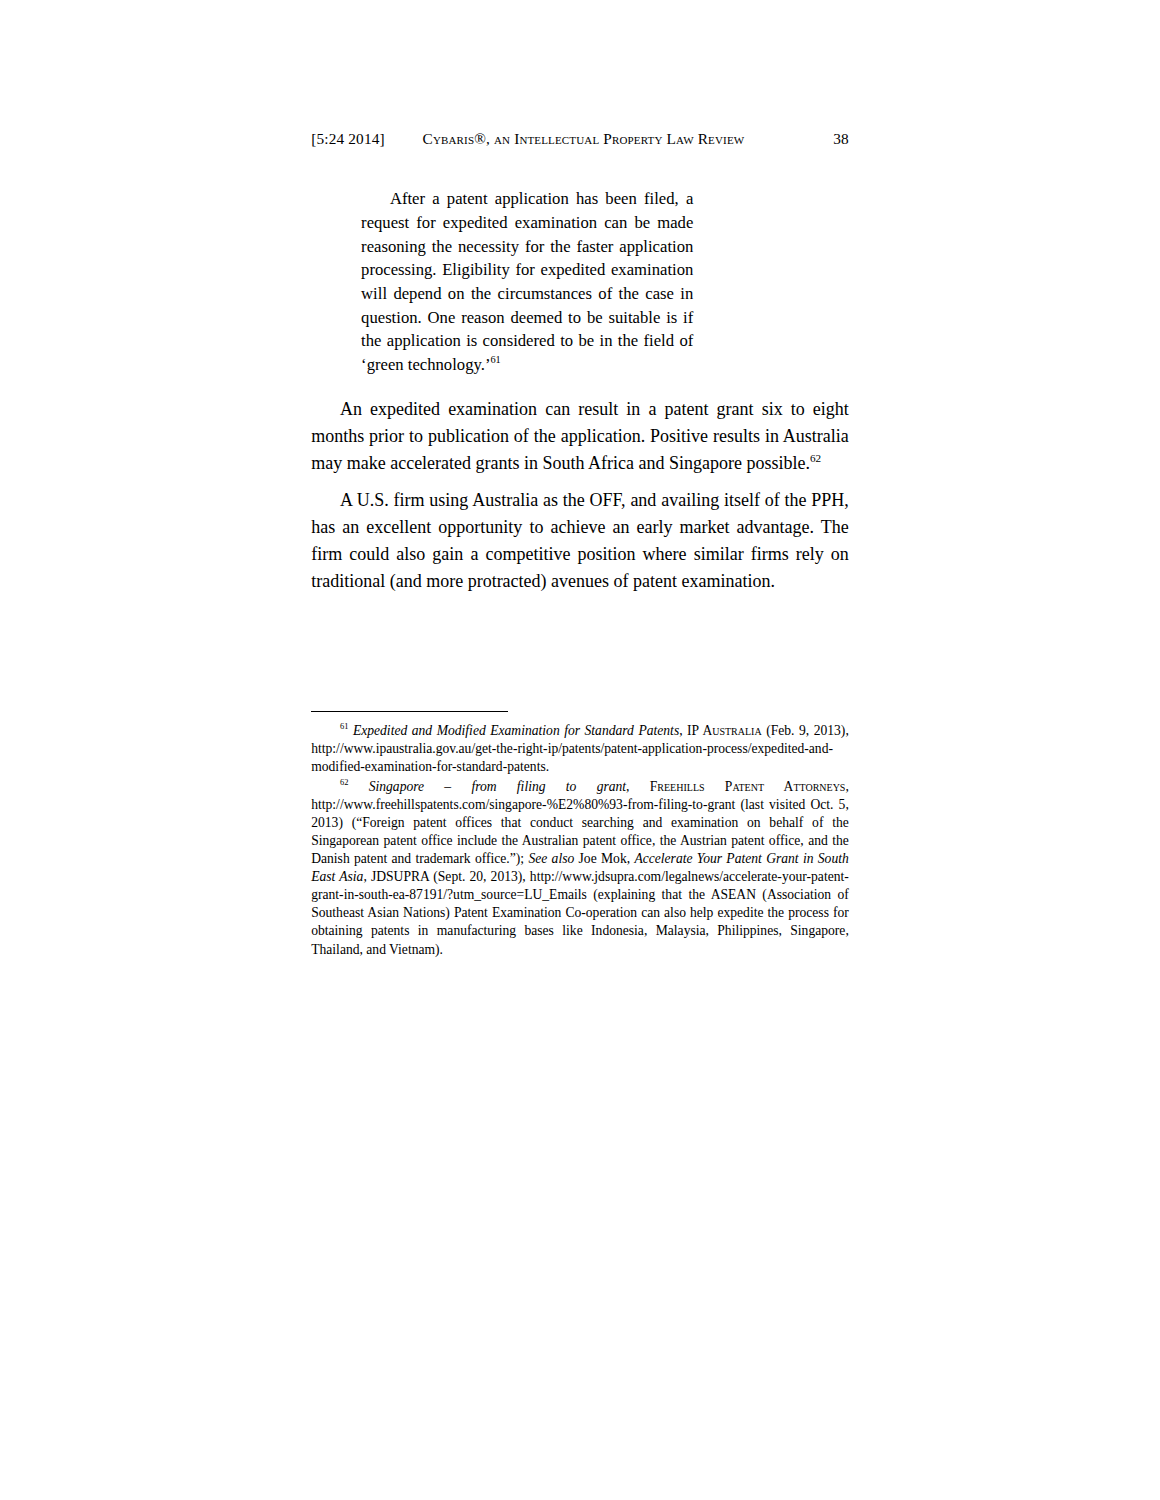[5:24 2014] Cybaris®, an Intellectual Property Law Review 38
After a patent application has been filed, a request for expedited examination can be made reasoning the necessity for the faster application processing. Eligibility for expedited examination will depend on the circumstances of the case in question. One reason deemed to be suitable is if the application is considered to be in the field of ‘green technology.’61
An expedited examination can result in a patent grant six to eight months prior to publication of the application. Positive results in Australia may make accelerated grants in South Africa and Singapore possible.62
A U.S. firm using Australia as the OFF, and availing itself of the PPH, has an excellent opportunity to achieve an early market advantage. The firm could also gain a competitive position where similar firms rely on traditional (and more protracted) avenues of patent examination.
61 Expedited and Modified Examination for Standard Patents, IP Australia (Feb. 9, 2013), http://www.ipaustralia.gov.au/get-the-right-ip/patents/patent-application-process/expedited-and-modified-examination-for-standard-patents.
62 Singapore – from filing to grant, Freehills Patent Attorneys, http://www.freehillspatents.com/singapore-%E2%80%93-from-filing-to-grant (last visited Oct. 5, 2013) (“Foreign patent offices that conduct searching and examination on behalf of the Singaporean patent office include the Australian patent office, the Austrian patent office, and the Danish patent and trademark office.”); See also Joe Mok, Accelerate Your Patent Grant in South East Asia, JDSUPRA (Sept. 20, 2013), http://www.jdsupra.com/legalnews/accelerate-your-patent-grant-in-south-ea-87191/?utm_source=LU_Emails (explaining that the ASEAN (Association of Southeast Asian Nations) Patent Examination Co-operation can also help expedite the process for obtaining patents in manufacturing bases like Indonesia, Malaysia, Philippines, Singapore, Thailand, and Vietnam).